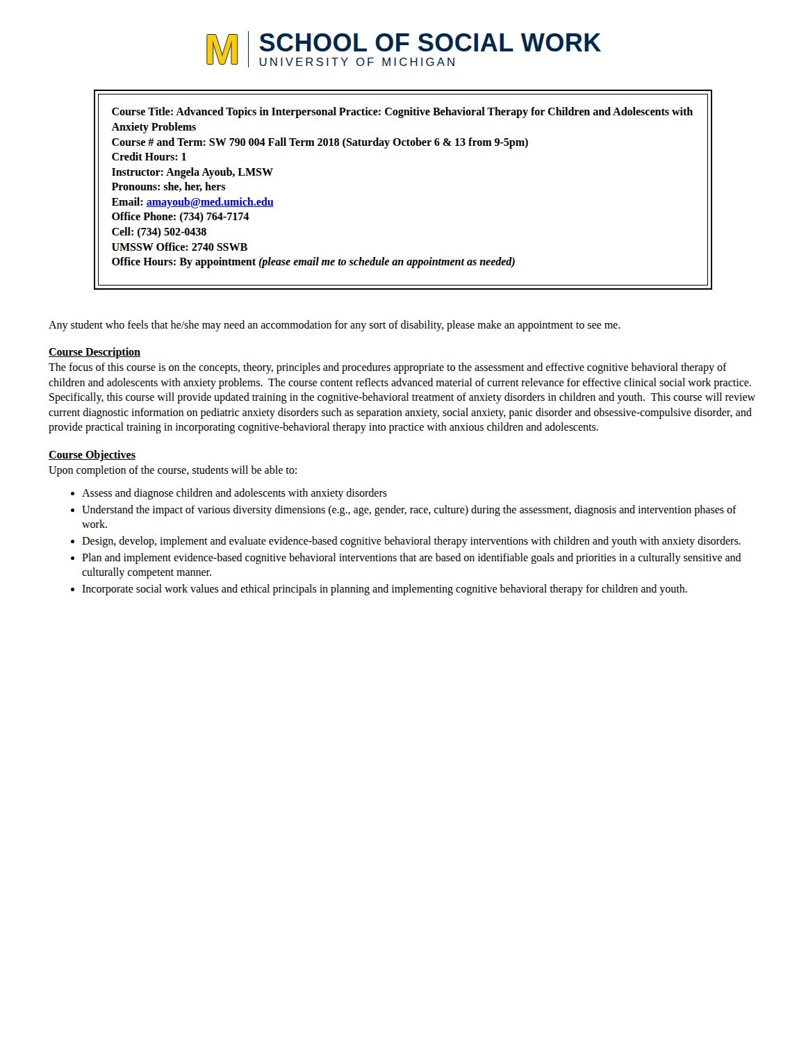M SCHOOL OF SOCIAL WORK
UNIVERSITY OF MICHIGAN
Course Title: Advanced Topics in Interpersonal Practice: Cognitive Behavioral Therapy for Children and Adolescents with Anxiety Problems
Course # and Term: SW 790 004 Fall Term 2018 (Saturday October 6 & 13 from 9-5pm)
Credit Hours: 1
Instructor: Angela Ayoub, LMSW
Pronouns: she, her, hers
Email: amayoub@med.umich.edu
Office Phone: (734) 764-7174
Cell: (734) 502-0438
UMSSW Office: 2740 SSWB
Office Hours: By appointment (please email me to schedule an appointment as needed)
Any student who feels that he/she may need an accommodation for any sort of disability, please make an appointment to see me.
Course Description
The focus of this course is on the concepts, theory, principles and procedures appropriate to the assessment and effective cognitive behavioral therapy of children and adolescents with anxiety problems. The course content reflects advanced material of current relevance for effective clinical social work practice. Specifically, this course will provide updated training in the cognitive-behavioral treatment of anxiety disorders in children and youth. This course will review current diagnostic information on pediatric anxiety disorders such as separation anxiety, social anxiety, panic disorder and obsessive-compulsive disorder, and provide practical training in incorporating cognitive-behavioral therapy into practice with anxious children and adolescents.
Course Objectives
Upon completion of the course, students will be able to:
Assess and diagnose children and adolescents with anxiety disorders
Understand the impact of various diversity dimensions (e.g., age, gender, race, culture) during the assessment, diagnosis and intervention phases of work.
Design, develop, implement and evaluate evidence-based cognitive behavioral therapy interventions with children and youth with anxiety disorders.
Plan and implement evidence-based cognitive behavioral interventions that are based on identifiable goals and priorities in a culturally sensitive and culturally competent manner.
Incorporate social work values and ethical principals in planning and implementing cognitive behavioral therapy for children and youth.